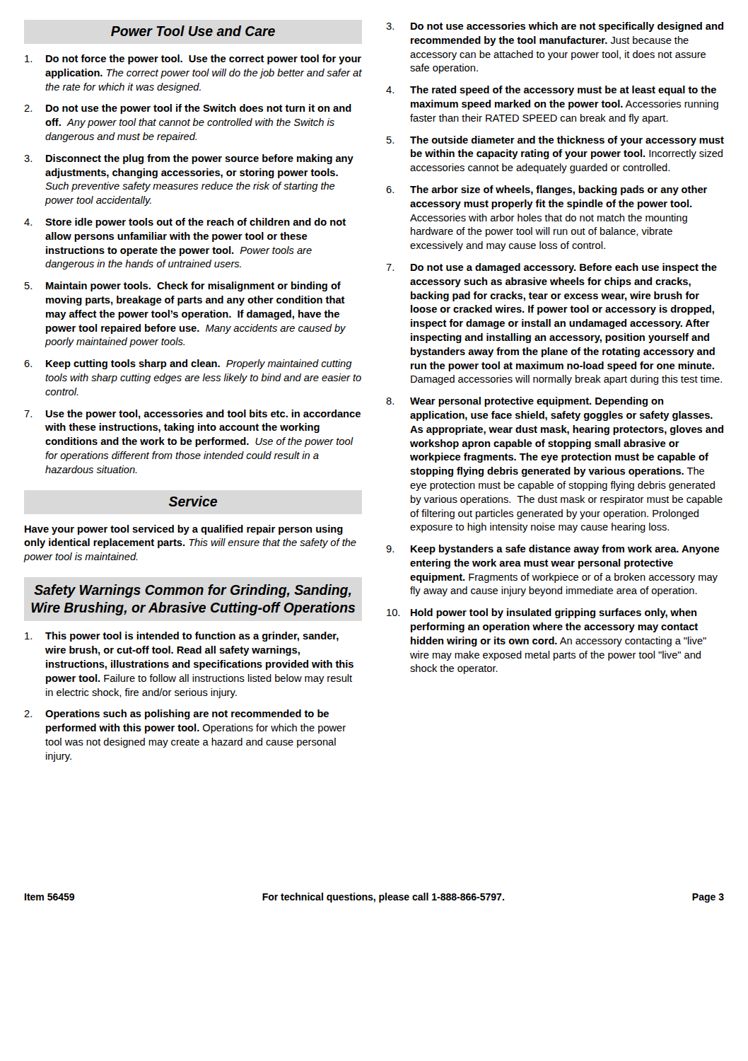Power Tool Use and Care
Do not force the power tool. Use the correct power tool for your application. The correct power tool will do the job better and safer at the rate for which it was designed.
Do not use the power tool if the Switch does not turn it on and off. Any power tool that cannot be controlled with the Switch is dangerous and must be repaired.
Disconnect the plug from the power source before making any adjustments, changing accessories, or storing power tools. Such preventive safety measures reduce the risk of starting the power tool accidentally.
Store idle power tools out of the reach of children and do not allow persons unfamiliar with the power tool or these instructions to operate the power tool. Power tools are dangerous in the hands of untrained users.
Maintain power tools. Check for misalignment or binding of moving parts, breakage of parts and any other condition that may affect the power tool’s operation. If damaged, have the power tool repaired before use. Many accidents are caused by poorly maintained power tools.
Keep cutting tools sharp and clean. Properly maintained cutting tools with sharp cutting edges are less likely to bind and are easier to control.
Use the power tool, accessories and tool bits etc. in accordance with these instructions, taking into account the working conditions and the work to be performed. Use of the power tool for operations different from those intended could result in a hazardous situation.
Service
Have your power tool serviced by a qualified repair person using only identical replacement parts. This will ensure that the safety of the power tool is maintained.
Safety Warnings Common for Grinding, Sanding, Wire Brushing, or Abrasive Cutting-off Operations
This power tool is intended to function as a grinder, sander, wire brush, or cut-off tool. Read all safety warnings, instructions, illustrations and specifications provided with this power tool. Failure to follow all instructions listed below may result in electric shock, fire and/or serious injury.
Operations such as polishing are not recommended to be performed with this power tool. Operations for which the power tool was not designed may create a hazard and cause personal injury.
Do not use accessories which are not specifically designed and recommended by the tool manufacturer. Just because the accessory can be attached to your power tool, it does not assure safe operation.
The rated speed of the accessory must be at least equal to the maximum speed marked on the power tool. Accessories running faster than their RATED SPEED can break and fly apart.
The outside diameter and the thickness of your accessory must be within the capacity rating of your power tool. Incorrectly sized accessories cannot be adequately guarded or controlled.
The arbor size of wheels, flanges, backing pads or any other accessory must properly fit the spindle of the power tool. Accessories with arbor holes that do not match the mounting hardware of the power tool will run out of balance, vibrate excessively and may cause loss of control.
Do not use a damaged accessory. Before each use inspect the accessory such as abrasive wheels for chips and cracks, backing pad for cracks, tear or excess wear, wire brush for loose or cracked wires. If power tool or accessory is dropped, inspect for damage or install an undamaged accessory. After inspecting and installing an accessory, position yourself and bystanders away from the plane of the rotating accessory and run the power tool at maximum no-load speed for one minute. Damaged accessories will normally break apart during this test time.
Wear personal protective equipment. Depending on application, use face shield, safety goggles or safety glasses. As appropriate, wear dust mask, hearing protectors, gloves and workshop apron capable of stopping small abrasive or workpiece fragments. The eye protection must be capable of stopping flying debris generated by various operations. The eye protection must be capable of stopping flying debris generated by various operations. The dust mask or respirator must be capable of filtering out particles generated by your operation. Prolonged exposure to high intensity noise may cause hearing loss.
Keep bystanders a safe distance away from work area. Anyone entering the work area must wear personal protective equipment. Fragments of workpiece or of a broken accessory may fly away and cause injury beyond immediate area of operation.
Hold power tool by insulated gripping surfaces only, when performing an operation where the accessory may contact hidden wiring or its own cord. An accessory contacting a "live" wire may make exposed metal parts of the power tool "live" and shock the operator.
Item 56459
For technical questions, please call 1-888-866-5797.
Page 3